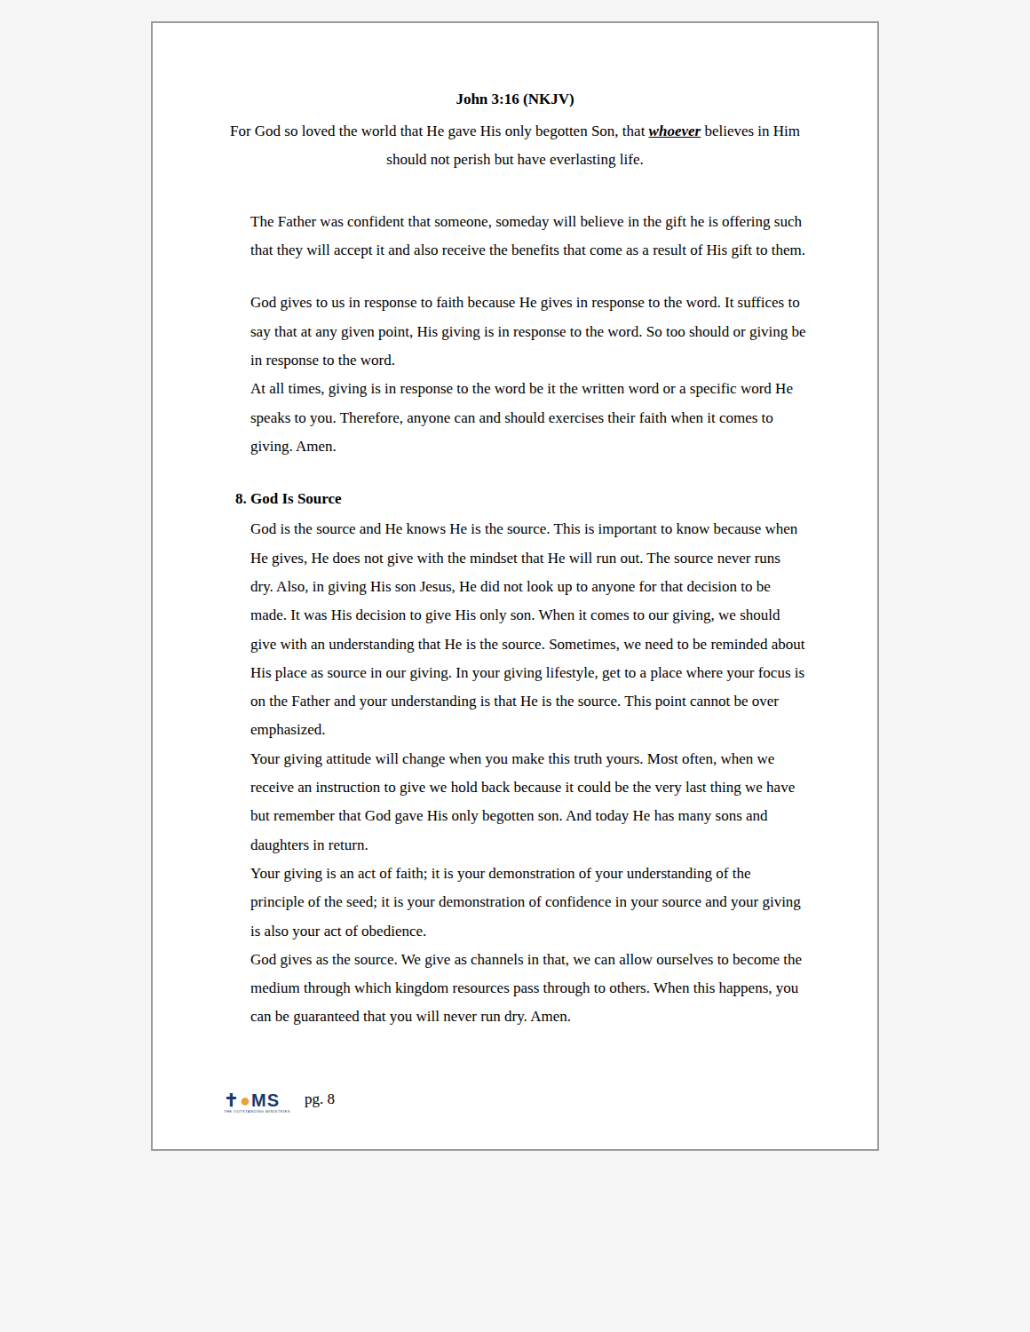John 3:16 (NKJV)
For God so loved the world that He gave His only begotten Son, that whoever believes in Him should not perish but have everlasting life.
The Father was confident that someone, someday will believe in the gift he is offering such that they will accept it and also receive the benefits that come as a result of His gift to them.
God gives to us in response to faith because He gives in response to the word. It suffices to say that at any given point, His giving is in response to the word. So too should or giving be in response to the word.
At all times, giving is in response to the word be it the written word or a specific word He speaks to you. Therefore, anyone can and should exercises their faith when it comes to giving. Amen.
God Is Source
God is the source and He knows He is the source. This is important to know because when He gives, He does not give with the mindset that He will run out. The source never runs dry. Also, in giving His son Jesus, He did not look up to anyone for that decision to be made. It was His decision to give His only son. When it comes to our giving, we should give with an understanding that He is the source. Sometimes, we need to be reminded about His place as source in our giving. In your giving lifestyle, get to a place where your focus is on the Father and your understanding is that He is the source. This point cannot be over emphasized.
Your giving attitude will change when you make this truth yours. Most often, when we receive an instruction to give we hold back because it could be the very last thing we have but remember that God gave His only begotten son. And today He has many sons and daughters in return.
Your giving is an act of faith; it is your demonstration of your understanding of the principle of the seed; it is your demonstration of confidence in your source and your giving is also your act of obedience.
God gives as the source. We give as channels in that, we can allow ourselves to become the medium through which kingdom resources pass through to others. When this happens, you can be guaranteed that you will never run dry. Amen.
✝●MS THE OUTSTANDING MINISTRIES
pg. 8